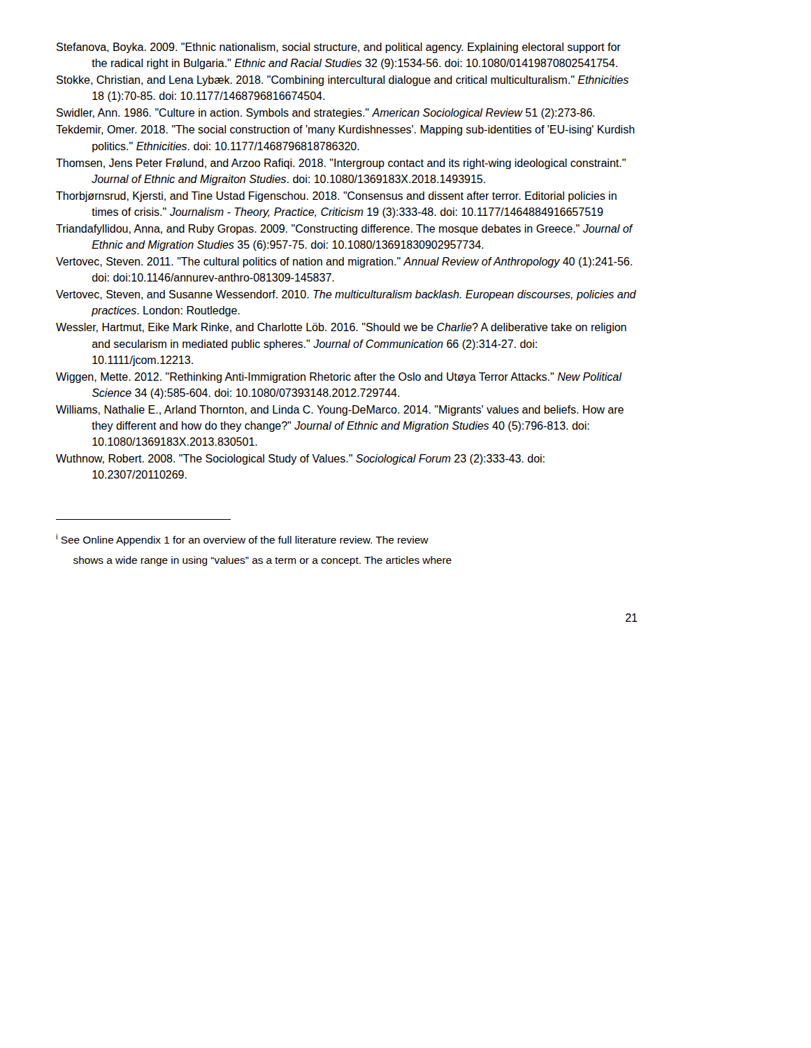Stefanova, Boyka. 2009. "Ethnic nationalism, social structure, and political agency. Explaining electoral support for the radical right in Bulgaria." Ethnic and Racial Studies 32 (9):1534-56. doi: 10.1080/01419870802541754.
Stokke, Christian, and Lena Lybæk. 2018. "Combining intercultural dialogue and critical multiculturalism." Ethnicities 18 (1):70-85. doi: 10.1177/1468796816674504.
Swidler, Ann. 1986. "Culture in action. Symbols and strategies." American Sociological Review 51 (2):273-86.
Tekdemir, Omer. 2018. "The social construction of 'many Kurdishnesses'. Mapping sub-identities of 'EU-ising' Kurdish politics." Ethnicities. doi: 10.1177/1468796818786320.
Thomsen, Jens Peter Frølund, and Arzoo Rafiqi. 2018. "Intergroup contact and its right-wing ideological constraint." Journal of Ethnic and Migraiton Studies. doi: 10.1080/1369183X.2018.1493915.
Thorbjørnsrud, Kjersti, and Tine Ustad Figenschou. 2018. "Consensus and dissent after terror. Editorial policies in times of crisis." Journalism - Theory, Practice, Criticism 19 (3):333-48. doi: 10.1177/1464884916657519
Triandafyllidou, Anna, and Ruby Gropas. 2009. "Constructing difference. The mosque debates in Greece." Journal of Ethnic and Migration Studies 35 (6):957-75. doi: 10.1080/13691830902957734.
Vertovec, Steven. 2011. "The cultural politics of nation and migration." Annual Review of Anthropology 40 (1):241-56. doi: doi:10.1146/annurev-anthro-081309-145837.
Vertovec, Steven, and Susanne Wessendorf. 2010. The multiculturalism backlash. European discourses, policies and practices. London: Routledge.
Wessler, Hartmut, Eike Mark Rinke, and Charlotte Löb. 2016. "Should we be Charlie? A deliberative take on religion and secularism in mediated public spheres." Journal of Communication 66 (2):314-27. doi: 10.1111/jcom.12213.
Wiggen, Mette. 2012. "Rethinking Anti-Immigration Rhetoric after the Oslo and Utøya Terror Attacks." New Political Science 34 (4):585-604. doi: 10.1080/07393148.2012.729744.
Williams, Nathalie E., Arland Thornton, and Linda C. Young-DeMarco. 2014. "Migrants' values and beliefs. How are they different and how do they change?" Journal of Ethnic and Migration Studies 40 (5):796-813. doi: 10.1080/1369183X.2013.830501.
Wuthnow, Robert. 2008. "The Sociological Study of Values." Sociological Forum 23 (2):333-43. doi: 10.2307/20110269.
i See Online Appendix 1 for an overview of the full literature review. The review
shows a wide range in using “values” as a term or a concept. The articles where
21